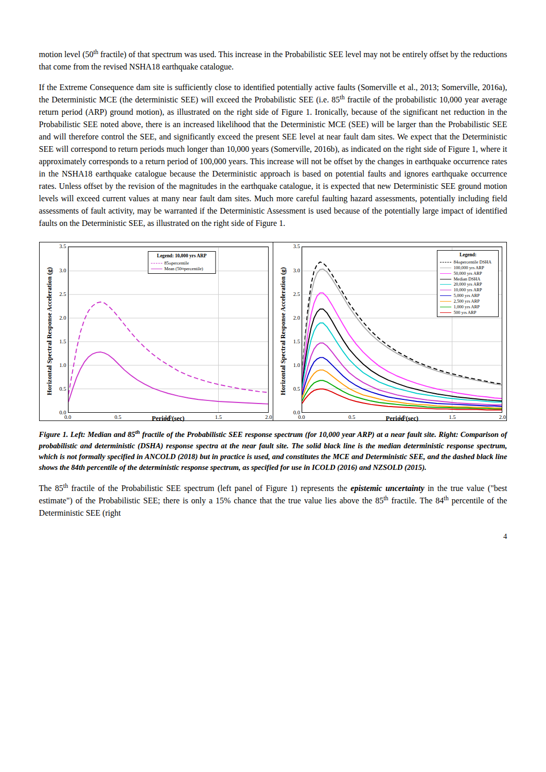motion level (50th fractile) of that spectrum was used. This increase in the Probabilistic SEE level may not be entirely offset by the reductions that come from the revised NSHA18 earthquake catalogue.
If the Extreme Consequence dam site is sufficiently close to identified potentially active faults (Somerville et al., 2013; Somerville, 2016a), the Deterministic MCE (the deterministic SEE) will exceed the Probabilistic SEE (i.e. 85th fractile of the probabilistic 10,000 year average return period (ARP) ground motion), as illustrated on the right side of Figure 1. Ironically, because of the significant net reduction in the Probabilistic SEE noted above, there is an increased likelihood that the Deterministic MCE (SEE) will be larger than the Probabilistic SEE and will therefore control the SEE, and significantly exceed the present SEE level at near fault dam sites. We expect that the Deterministic SEE will correspond to return periods much longer than 10,000 years (Somerville, 2016b), as indicated on the right side of Figure 1, where it approximately corresponds to a return period of 100,000 years. This increase will not be offset by the changes in earthquake occurrence rates in the NSHA18 earthquake catalogue because the Deterministic approach is based on potential faults and ignores earthquake occurrence rates. Unless offset by the revision of the magnitudes in the earthquake catalogue, it is expected that new Deterministic SEE ground motion levels will exceed current values at many near fault dam sites. Much more careful faulting hazard assessments, potentially including field assessments of fault activity, may be warranted if the Deterministic Assessment is used because of the potentially large impact of identified faults on the Deterministic SEE, as illustrated on the right side of Figure 1.
Horizontal Spectral Response Acceleration (g)
3.5 3.0 2.5 2.0 1.5 1.0 0.5 0.0
Legend: 10,000 yrs ARP
85th percentile
Mean (50th percentile)
0.0 0.5 1.0 1.5 2.0
Period (sec)
Horizontal Spectral Response Acceleration (g)
3.5 3.0 2.5 2.0 1.5 1.0 0.5 0.0
Legend:
84th percentile DSHA
100,000 yrs ARP
50,000 yrs ARP
Median DSHA
20,000 yrs ARP
10,000 yrs ARP
5,000 yrs ARP
2,500 yrs ARP
1,000 yrs ARP
500 yrs ARP
0.0 0.5 1.0 1.5 2.0
Period (sec)
Figure 1. Left: Median and 85th fractile of the Probabilistic SEE response spectrum (for 10,000 year ARP) at a near fault site. Right: Comparison of probabilistic and deterministic (DSHA) response spectra at the near fault site. The solid black line is the median deterministic response spectrum, which is not formally specified in ANCOLD (2018) but in practice is used, and constitutes the MCE and Deterministic SEE, and the dashed black line shows the 84th percentile of the deterministic response spectrum, as specified for use in ICOLD (2016) and NZSOLD (2015).
The 85th fractile of the Probabilistic SEE spectrum (left panel of Figure 1) represents the epistemic uncertainty in the true value ("best estimate") of the Probabilistic SEE; there is only a 15% chance that the true value lies above the 85th fractile. The 84th percentile of the Deterministic SEE (right
4